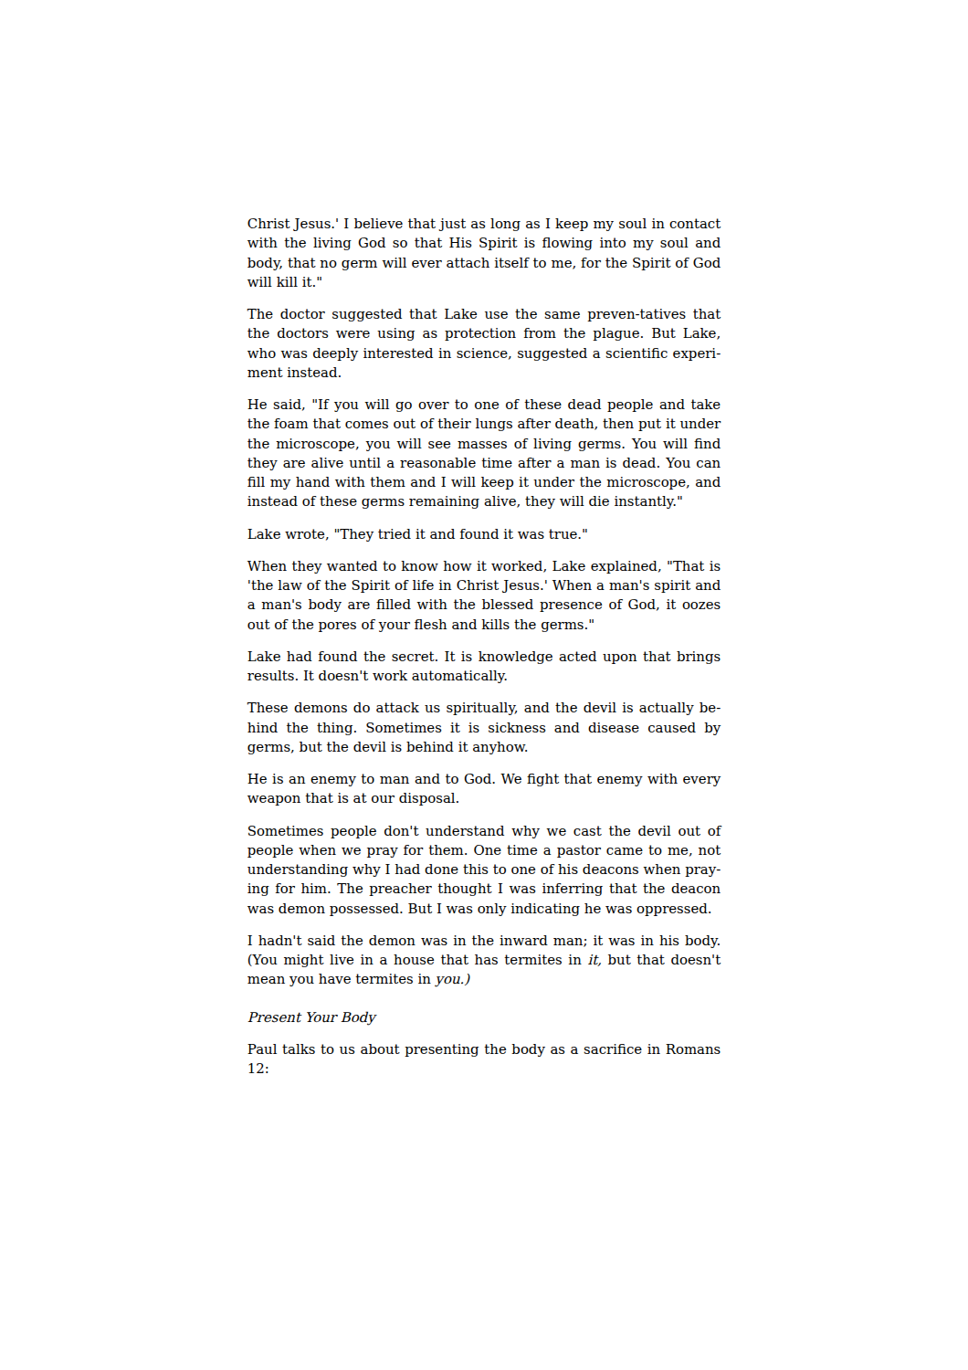Christ Jesus.' I believe that just as long as I keep my soul in contact with the living God so that His Spirit is flowing into my soul and body, that no germ will ever attach itself to me, for the Spirit of God will kill it."
The doctor suggested that Lake use the same preven-tatives that the doctors were using as protection from the plague. But Lake, who was deeply interested in science, suggested a scientific experiment instead.
He said, "If you will go over to one of these dead people and take the foam that comes out of their lungs after death, then put it under the microscope, you will see masses of living germs. You will find they are alive until a reasonable time after a man is dead. You can fill my hand with them and I will keep it under the microscope, and instead of these germs remaining alive, they will die instantly."
Lake wrote, "They tried it and found it was true."
When they wanted to know how it worked, Lake explained, "That is 'the law of the Spirit of life in Christ Jesus.' When a man's spirit and a man's body are filled with the blessed presence of God, it oozes out of the pores of your flesh and kills the germs."
Lake had found the secret. It is knowledge acted upon that brings results. It doesn't work automatically.
These demons do attack us spiritually, and the devil is actually behind the thing. Sometimes it is sickness and disease caused by germs, but the devil is behind it anyhow.
He is an enemy to man and to God. We fight that enemy with every weapon that is at our disposal.
Sometimes people don't understand why we cast the devil out of people when we pray for them. One time a pastor came to me, not understanding why I had done this to one of his deacons when praying for him. The preacher thought I was inferring that the deacon was demon possessed. But I was only indicating he was oppressed.
I hadn't said the demon was in the inward man; it was in his body. (You might live in a house that has termites in it, but that doesn't mean you have termites in you.)
Present Your Body
Paul talks to us about presenting the body as a sacrifice in Romans 12: